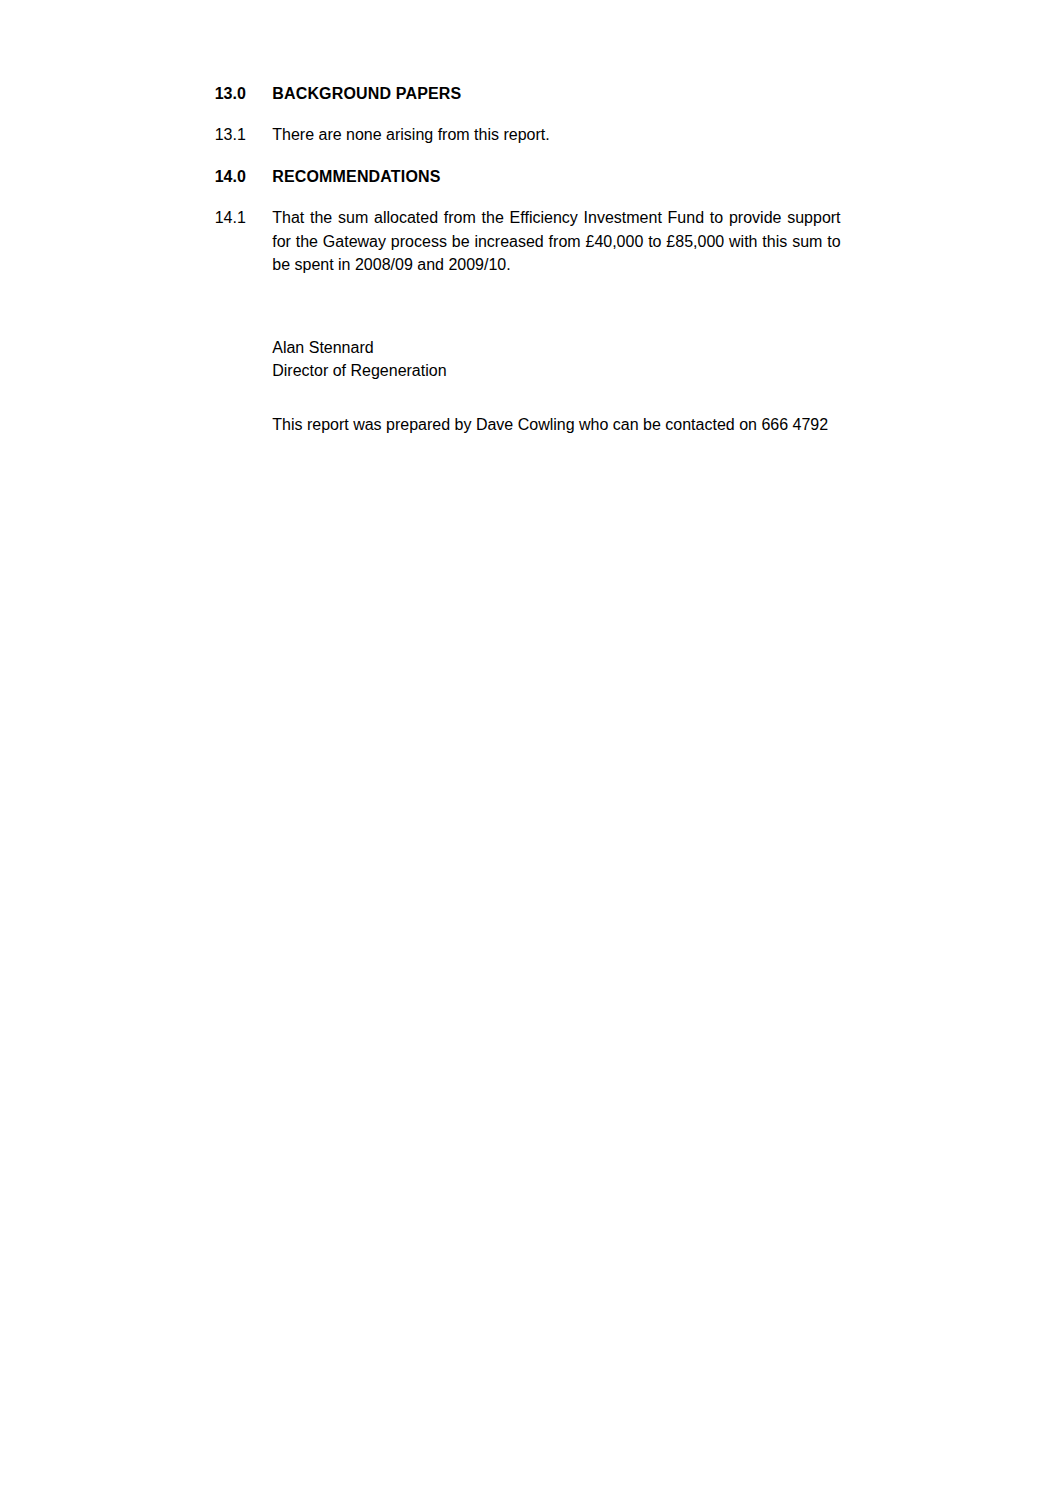13.0
Background Papers
13.1
There are none arising from this report.
14.0
Recommendations
14.1
That the sum allocated from the Efficiency Investment Fund to provide support for the Gateway process be increased from £40,000 to £85,000 with this sum to be spent in 2008/09 and 2009/10.
Alan Stennard
Director of Regeneration
This report was prepared by Dave Cowling who can be contacted on 666 4792